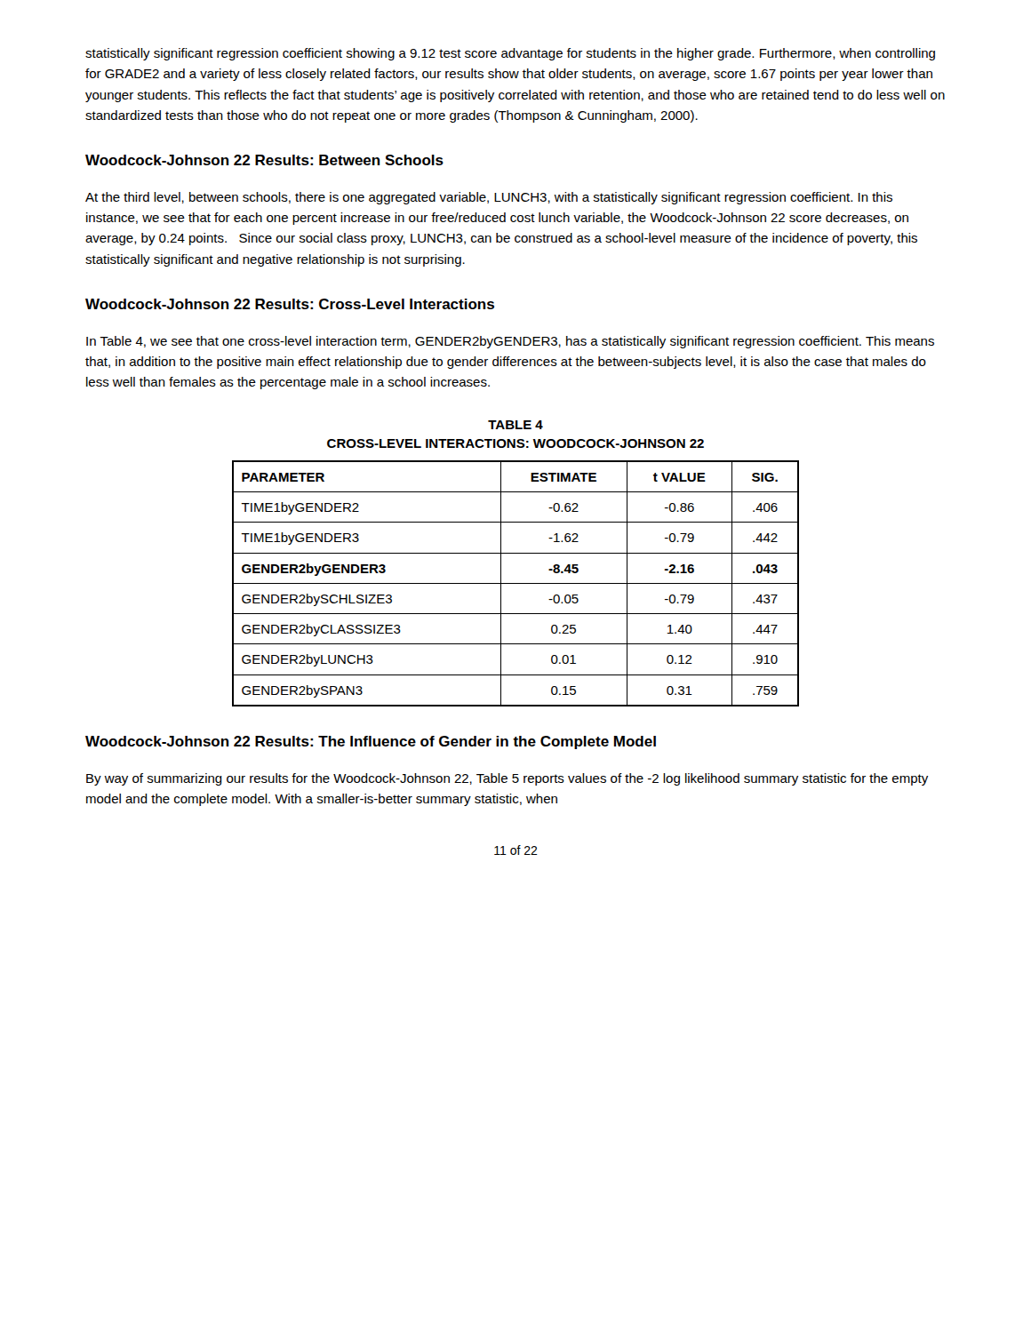statistically significant regression coefficient showing a 9.12 test score advantage for students in the higher grade. Furthermore, when controlling for GRADE2 and a variety of less closely related factors, our results show that older students, on average, score 1.67 points per year lower than younger students. This reflects the fact that students’ age is positively correlated with retention, and those who are retained tend to do less well on standardized tests than those who do not repeat one or more grades (Thompson & Cunningham, 2000).
Woodcock-Johnson 22 Results: Between Schools
At the third level, between schools, there is one aggregated variable, LUNCH3, with a statistically significant regression coefficient. In this instance, we see that for each one percent increase in our free/reduced cost lunch variable, the Woodcock-Johnson 22 score decreases, on average, by 0.24 points. Since our social class proxy, LUNCH3, can be construed as a school-level measure of the incidence of poverty, this statistically significant and negative relationship is not surprising.
Woodcock-Johnson 22 Results: Cross-Level Interactions
In Table 4, we see that one cross-level interaction term, GENDER2byGENDER3, has a statistically significant regression coefficient. This means that, in addition to the positive main effect relationship due to gender differences at the between-subjects level, it is also the case that males do less well than females as the percentage male in a school increases.
TABLE 4
CROSS-LEVEL INTERACTIONS: WOODCOCK-JOHNSON 22
| PARAMETER | ESTIMATE | t VALUE | SIG. |
| --- | --- | --- | --- |
| TIME1byGENDER2 | -0.62 | -0.86 | .406 |
| TIME1byGENDER3 | -1.62 | -0.79 | .442 |
| GENDER2byGENDER3 | -8.45 | -2.16 | .043 |
| GENDER2bySCHLSIZE3 | -0.05 | -0.79 | .437 |
| GENDER2byCLASSSIZE3 | 0.25 | 1.40 | .447 |
| GENDER2byLUNCH3 | 0.01 | 0.12 | .910 |
| GENDER2bySPAN3 | 0.15 | 0.31 | .759 |
Woodcock-Johnson 22 Results: The Influence of Gender in the Complete Model
By way of summarizing our results for the Woodcock-Johnson 22, Table 5 reports values of the -2 log likelihood summary statistic for the empty model and the complete model. With a smaller-is-better summary statistic, when
11 of 22